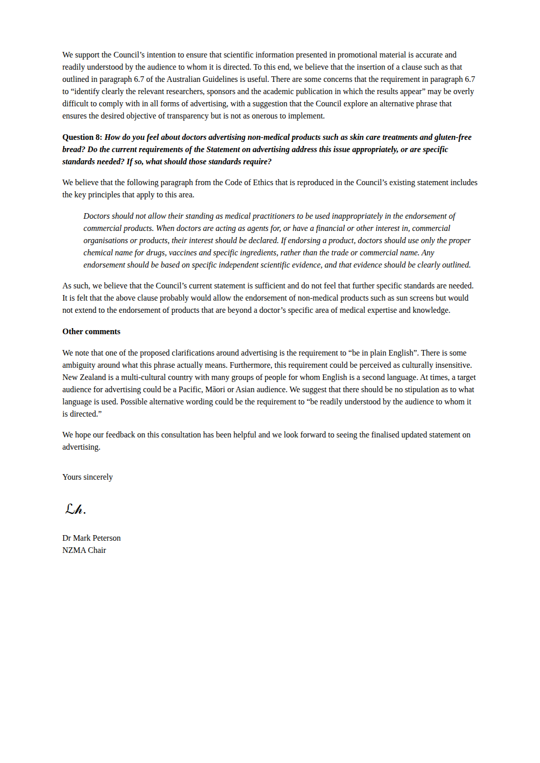We support the Council’s intention to ensure that scientific information presented in promotional material is accurate and readily understood by the audience to whom it is directed. To this end, we believe that the insertion of a clause such as that outlined in paragraph 6.7 of the Australian Guidelines is useful. There are some concerns that the requirement in paragraph 6.7 to “identify clearly the relevant researchers, sponsors and the academic publication in which the results appear” may be overly difficult to comply with in all forms of advertising, with a suggestion that the Council explore an alternative phrase that ensures the desired objective of transparency but is not as onerous to implement.
Question 8: How do you feel about doctors advertising non-medical products such as skin care treatments and gluten-free bread? Do the current requirements of the Statement on advertising address this issue appropriately, or are specific standards needed? If so, what should those standards require?
We believe that the following paragraph from the Code of Ethics that is reproduced in the Council’s existing statement includes the key principles that apply to this area.
Doctors should not allow their standing as medical practitioners to be used inappropriately in the endorsement of commercial products. When doctors are acting as agents for, or have a financial or other interest in, commercial organisations or products, their interest should be declared. If endorsing a product, doctors should use only the proper chemical name for drugs, vaccines and specific ingredients, rather than the trade or commercial name. Any endorsement should be based on specific independent scientific evidence, and that evidence should be clearly outlined.
As such, we believe that the Council’s current statement is sufficient and do not feel that further specific standards are needed. It is felt that the above clause probably would allow the endorsement of non-medical products such as sun screens but would not extend to the endorsement of products that are beyond a doctor’s specific area of medical expertise and knowledge.
Other comments
We note that one of the proposed clarifications around advertising is the requirement to “be in plain English”. There is some ambiguity around what this phrase actually means. Furthermore, this requirement could be perceived as culturally insensitive. New Zealand is a multi-cultural country with many groups of people for whom English is a second language. At times, a target audience for advertising could be a Pacific, Māori or Asian audience. We suggest that there should be no stipulation as to what language is used. Possible alternative wording could be the requirement to “be readily understood by the audience to whom it is directed.”
We hope our feedback on this consultation has been helpful and we look forward to seeing the finalised updated statement on advertising.
Yours sincerely
ℒ𝒽.
Dr Mark Peterson
NZMA Chair